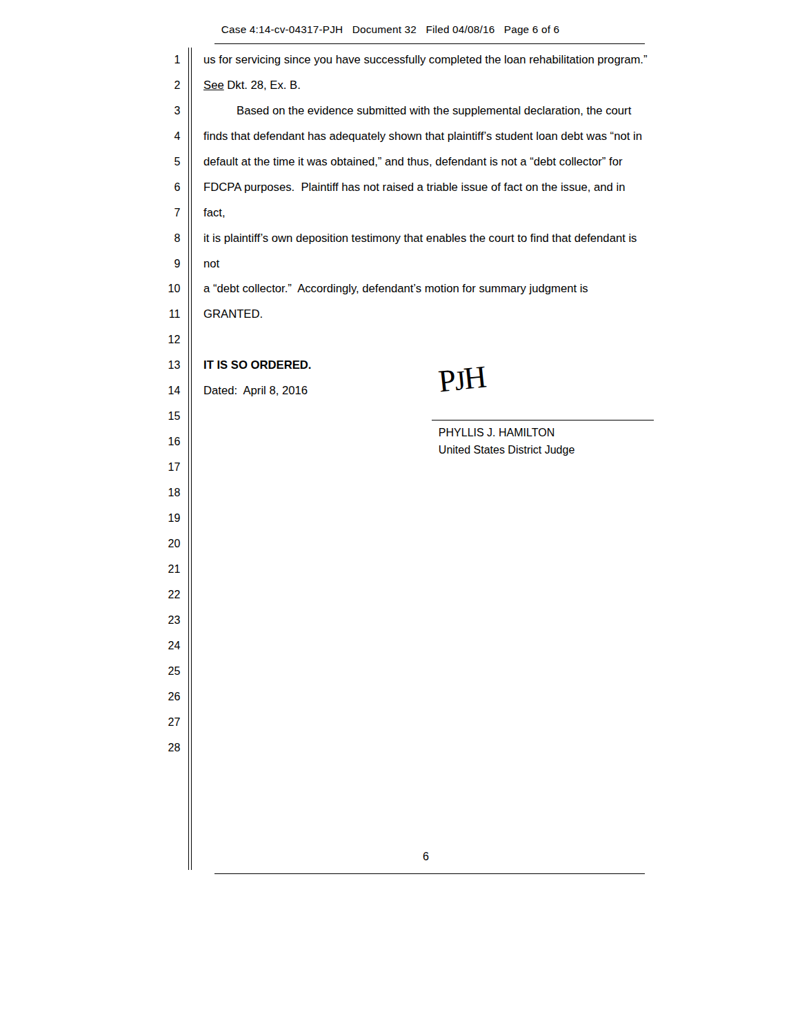Case 4:14-cv-04317-PJH Document 32 Filed 04/08/16 Page 6 of 6
1
2
3
4
5
6
7
8
9
10
11
12
13
14
15
16
17
18
19
20
21
22
23
24
25
26
27
28
us for servicing since you have successfully completed the loan rehabilitation program.”
See Dkt. 28, Ex. B.
Based on the evidence submitted with the supplemental declaration, the court
finds that defendant has adequately shown that plaintiff’s student loan debt was “not in
default at the time it was obtained,” and thus, defendant is not a “debt collector” for
FDCPA purposes. Plaintiff has not raised a triable issue of fact on the issue, and in fact,
it is plaintiff’s own deposition testimony that enables the court to find that defendant is not
a “debt collector.” Accordingly, defendant’s motion for summary judgment is GRANTED.
IT IS SO ORDERED.
Dated: April 8, 2016
PJH
PHYLLIS J. HAMILTON
United States District Judge
6